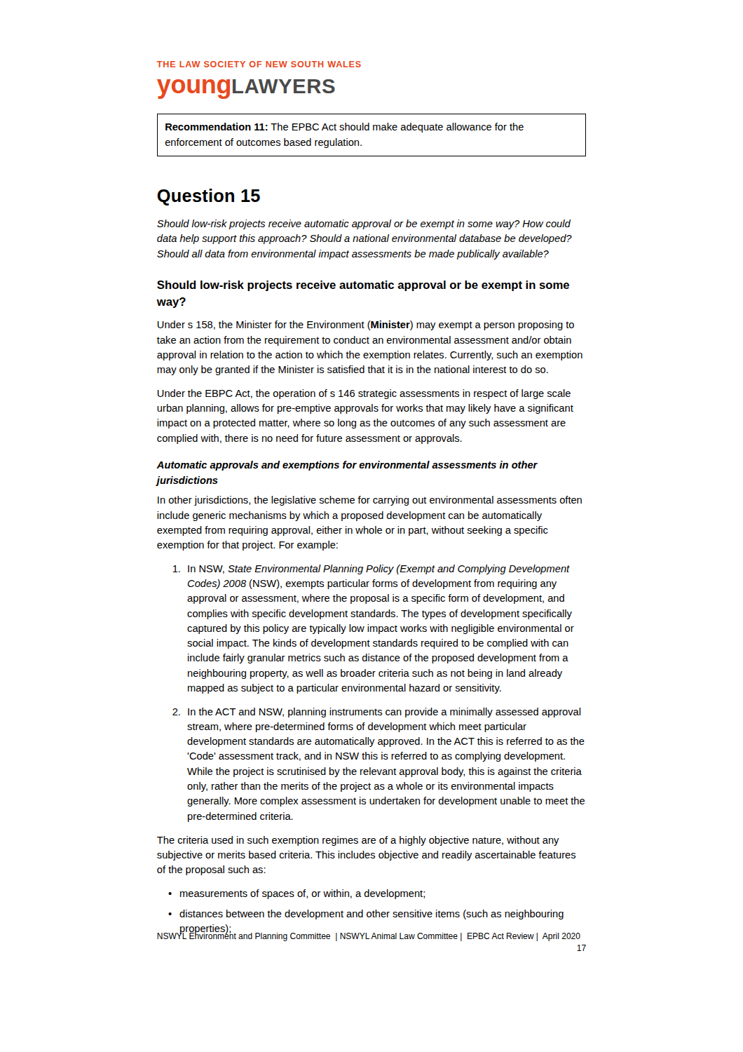THE LAW SOCIETY OF NEW SOUTH WALES
young LAWYERS
Recommendation 11: The EPBC Act should make adequate allowance for the enforcement of outcomes based regulation.
Question 15
Should low-risk projects receive automatic approval or be exempt in some way? How could data help support this approach? Should a national environmental database be developed? Should all data from environmental impact assessments be made publically available?
Should low-risk projects receive automatic approval or be exempt in some way?
Under s 158, the Minister for the Environment (Minister) may exempt a person proposing to take an action from the requirement to conduct an environmental assessment and/or obtain approval in relation to the action to which the exemption relates. Currently, such an exemption may only be granted if the Minister is satisfied that it is in the national interest to do so.
Under the EBPC Act, the operation of s 146 strategic assessments in respect of large scale urban planning, allows for pre-emptive approvals for works that may likely have a significant impact on a protected matter, where so long as the outcomes of any such assessment are complied with, there is no need for future assessment or approvals.
Automatic approvals and exemptions for environmental assessments in other jurisdictions
In other jurisdictions, the legislative scheme for carrying out environmental assessments often include generic mechanisms by which a proposed development can be automatically exempted from requiring approval, either in whole or in part, without seeking a specific exemption for that project. For example:
In NSW, State Environmental Planning Policy (Exempt and Complying Development Codes) 2008 (NSW), exempts particular forms of development from requiring any approval or assessment, where the proposal is a specific form of development, and complies with specific development standards. The types of development specifically captured by this policy are typically low impact works with negligible environmental or social impact. The kinds of development standards required to be complied with can include fairly granular metrics such as distance of the proposed development from a neighbouring property, as well as broader criteria such as not being in land already mapped as subject to a particular environmental hazard or sensitivity.
In the ACT and NSW, planning instruments can provide a minimally assessed approval stream, where pre-determined forms of development which meet particular development standards are automatically approved. In the ACT this is referred to as the 'Code' assessment track, and in NSW this is referred to as complying development. While the project is scrutinised by the relevant approval body, this is against the criteria only, rather than the merits of the project as a whole or its environmental impacts generally. More complex assessment is undertaken for development unable to meet the pre-determined criteria.
The criteria used in such exemption regimes are of a highly objective nature, without any subjective or merits based criteria. This includes objective and readily ascertainable features of the proposal such as:
measurements of spaces of, or within, a development;
distances between the development and other sensitive items (such as neighbouring properties);
NSWYL Environment and Planning Committee | NSWYL Animal Law Committee | EPBC Act Review | April 2020 17